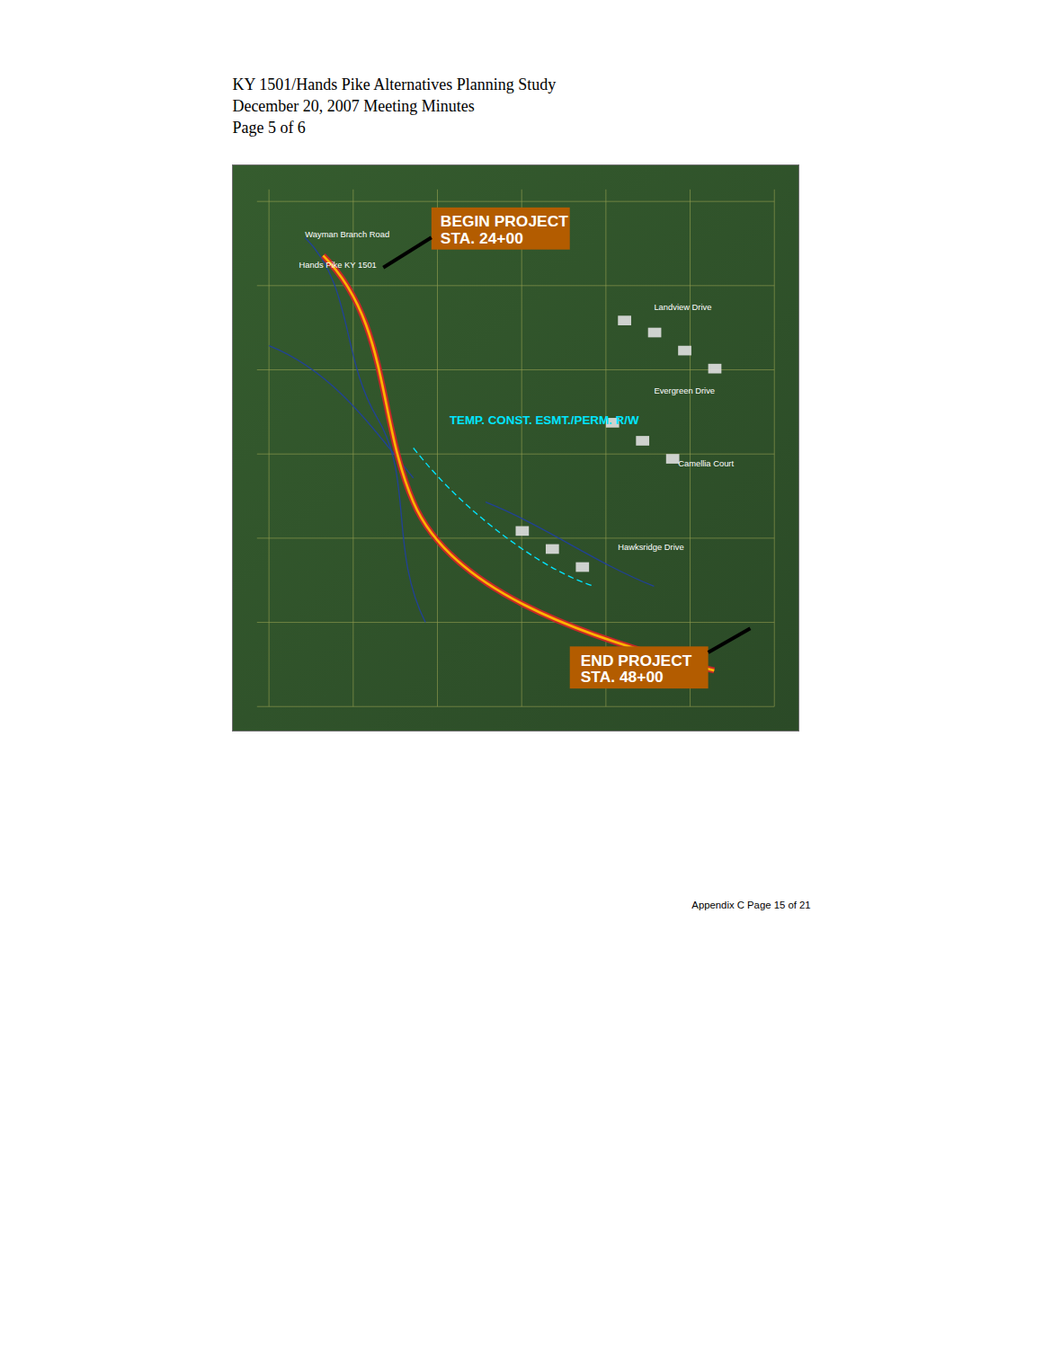KY 1501/Hands Pike Alternatives Planning Study
December 20, 2007 Meeting Minutes
Page 5 of 6
Appendix C Page 15 of 21